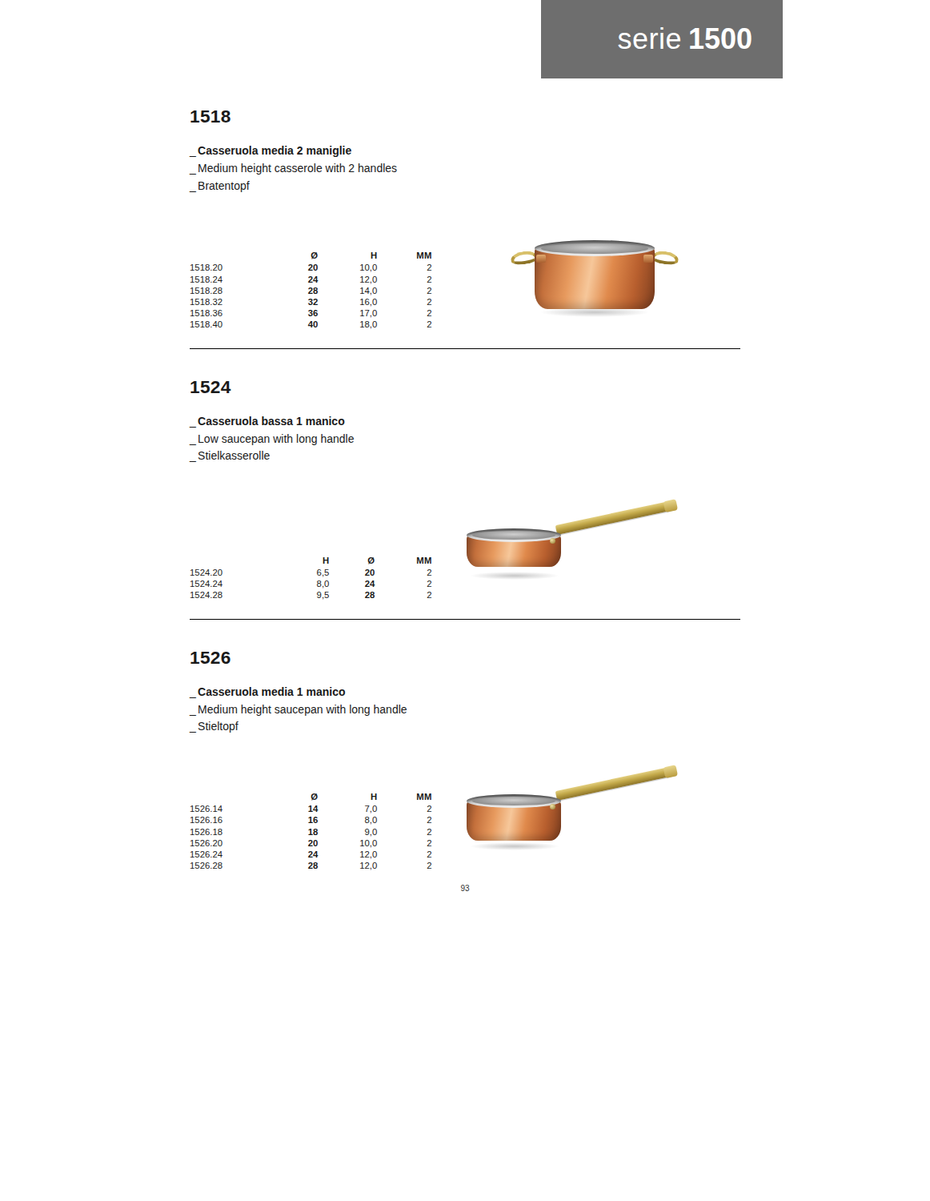serie 1500
1518
_Casseruola media 2 maniglie
_Medium height casserole with 2 handles
_Bratentopf
| | Ø | H | MM |
| --- | --- | --- | --- |
| 1518.20 | 20 | 10,0 | 2 |
| 1518.24 | 24 | 12,0 | 2 |
| 1518.28 | 28 | 14,0 | 2 |
| 1518.32 | 32 | 16,0 | 2 |
| 1518.36 | 36 | 17,0 | 2 |
| 1518.40 | 40 | 18,0 | 2 |
1524
_Casseruola bassa 1 manico
_Low saucepan with long handle
_Stielkasserolle
| | H | Ø | MM |
| --- | --- | --- | --- |
| 1524.20 | 6,5 | 20 | 2 |
| 1524.24 | 8,0 | 24 | 2 |
| 1524.28 | 9,5 | 28 | 2 |
1526
_Casseruola media 1 manico
_Medium height saucepan with long handle
_Stieltopf
| | Ø | H | MM |
| --- | --- | --- | --- |
| 1526.14 | 14 | 7,0 | 2 |
| 1526.16 | 16 | 8,0 | 2 |
| 1526.18 | 18 | 9,0 | 2 |
| 1526.20 | 20 | 10,0 | 2 |
| 1526.24 | 24 | 12,0 | 2 |
| 1526.28 | 28 | 12,0 | 2 |
93